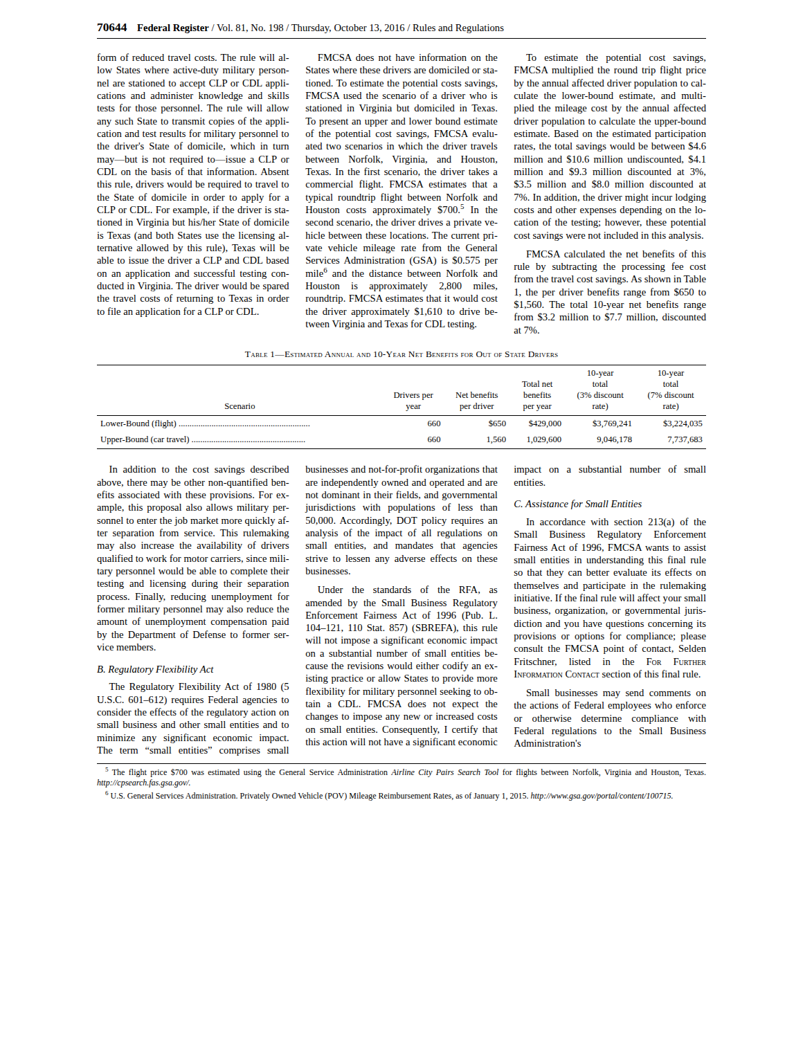70644 Federal Register / Vol. 81, No. 198 / Thursday, October 13, 2016 / Rules and Regulations
form of reduced travel costs. The rule will allow States where active-duty military personnel are stationed to accept CLP or CDL applications and administer knowledge and skills tests for those personnel. The rule will allow any such State to transmit copies of the application and test results for military personnel to the driver's State of domicile, which in turn may—but is not required to—issue a CLP or CDL on the basis of that information. Absent this rule, drivers would be required to travel to the State of domicile in order to apply for a CLP or CDL. For example, if the driver is stationed in Virginia but his/her State of domicile is Texas (and both States use the licensing alternative allowed by this rule), Texas will be able to issue the driver a CLP and CDL based on an application and successful testing conducted in Virginia. The driver would be spared the travel costs of returning to Texas in order to file an application for a CLP or CDL.
FMCSA does not have information on the States where these drivers are domiciled or stationed. To estimate the potential costs savings, FMCSA used the scenario of a driver who is stationed in Virginia but domiciled in Texas. To present an upper and lower bound estimate of the potential cost savings, FMCSA evaluated two scenarios in which the driver travels between Norfolk, Virginia, and Houston, Texas. In the first scenario, the driver takes a commercial flight. FMCSA estimates that a typical roundtrip flight between Norfolk and Houston costs approximately $700.5 In the second scenario, the driver drives a private vehicle between these locations. The current private vehicle mileage rate from the General Services Administration (GSA) is $0.575 per mile6 and the distance between Norfolk and Houston is approximately 2,800 miles, roundtrip. FMCSA estimates that it would cost the driver approximately $1,610 to drive between Virginia and Texas for CDL testing.
To estimate the potential cost savings, FMCSA multiplied the round trip flight price by the annual affected driver population to calculate the lower-bound estimate, and multiplied the mileage cost by the annual affected driver population to calculate the upper-bound estimate. Based on the estimated participation rates, the total savings would be between $4.6 million and $10.6 million undiscounted, $4.1 million and $9.3 million discounted at 3%, $3.5 million and $8.0 million discounted at 7%. In addition, the driver might incur lodging costs and other expenses depending on the location of the testing; however, these potential cost savings were not included in this analysis.
FMCSA calculated the net benefits of this rule by subtracting the processing fee cost from the travel cost savings. As shown in Table 1, the per driver benefits range from $650 to $1,560. The total 10-year net benefits range from $3.2 million to $7.7 million, discounted at 7%.
Table 1—Estimated Annual and 10-Year Net Benefits for Out of State Drivers
| Scenario | Drivers per year | Net benefits per driver | Total net benefits per year | 10-year total (3% discount rate) | 10-year total (7% discount rate) |
| --- | --- | --- | --- | --- | --- |
| Lower-Bound (flight) ............................................................ | 660 | $650 | $429,000 | $3,769,241 | $3,224,035 |
| Upper-Bound (car travel) .................................................... | 660 | 1,560 | 1,029,600 | 9,046,178 | 7,737,683 |
In addition to the cost savings described above, there may be other non-quantified benefits associated with these provisions. For example, this proposal also allows military personnel to enter the job market more quickly after separation from service. This rulemaking may also increase the availability of drivers qualified to work for motor carriers, since military personnel would be able to complete their testing and licensing during their separation process. Finally, reducing unemployment for former military personnel may also reduce the amount of unemployment compensation paid by the Department of Defense to former service members.
B. Regulatory Flexibility Act
The Regulatory Flexibility Act of 1980 (5 U.S.C. 601–612) requires Federal agencies to consider the effects of the regulatory action on small business and other small entities and to minimize any significant economic impact. The term “small entities” comprises small businesses and not-for-profit organizations that are independently owned and operated and are not dominant in their fields, and governmental jurisdictions with populations of less than 50,000. Accordingly, DOT policy requires an analysis of the impact of all regulations on small entities, and mandates that agencies strive to lessen any adverse effects on these businesses.
Under the standards of the RFA, as amended by the Small Business Regulatory Enforcement Fairness Act of 1996 (Pub. L. 104–121, 110 Stat. 857) (SBREFA), this rule will not impose a significant economic impact on a substantial number of small entities because the revisions would either codify an existing practice or allow States to provide more flexibility for military personnel seeking to obtain a CDL. FMCSA does not expect the changes to impose any new or increased costs on small entities. Consequently, I certify that this action will not have a significant economic impact on a substantial number of small entities.
C. Assistance for Small Entities
In accordance with section 213(a) of the Small Business Regulatory Enforcement Fairness Act of 1996, FMCSA wants to assist small entities in understanding this final rule so that they can better evaluate its effects on themselves and participate in the rulemaking initiative. If the final rule will affect your small business, organization, or governmental jurisdiction and you have questions concerning its provisions or options for compliance; please consult the FMCSA point of contact, Selden Fritschner, listed in the For Further Information Contact section of this final rule.
Small businesses may send comments on the actions of Federal employees who enforce or otherwise determine compliance with Federal regulations to the Small Business Administration's
5 The flight price $700 was estimated using the General Service Administration Airline City Pairs Search Tool for flights between Norfolk, Virginia and Houston, Texas. http://cpsearch.fas.gsa.gov/.
6 U.S. General Services Administration. Privately Owned Vehicle (POV) Mileage Reimbursement Rates, as of January 1, 2015. http://www.gsa.gov/portal/content/100715.